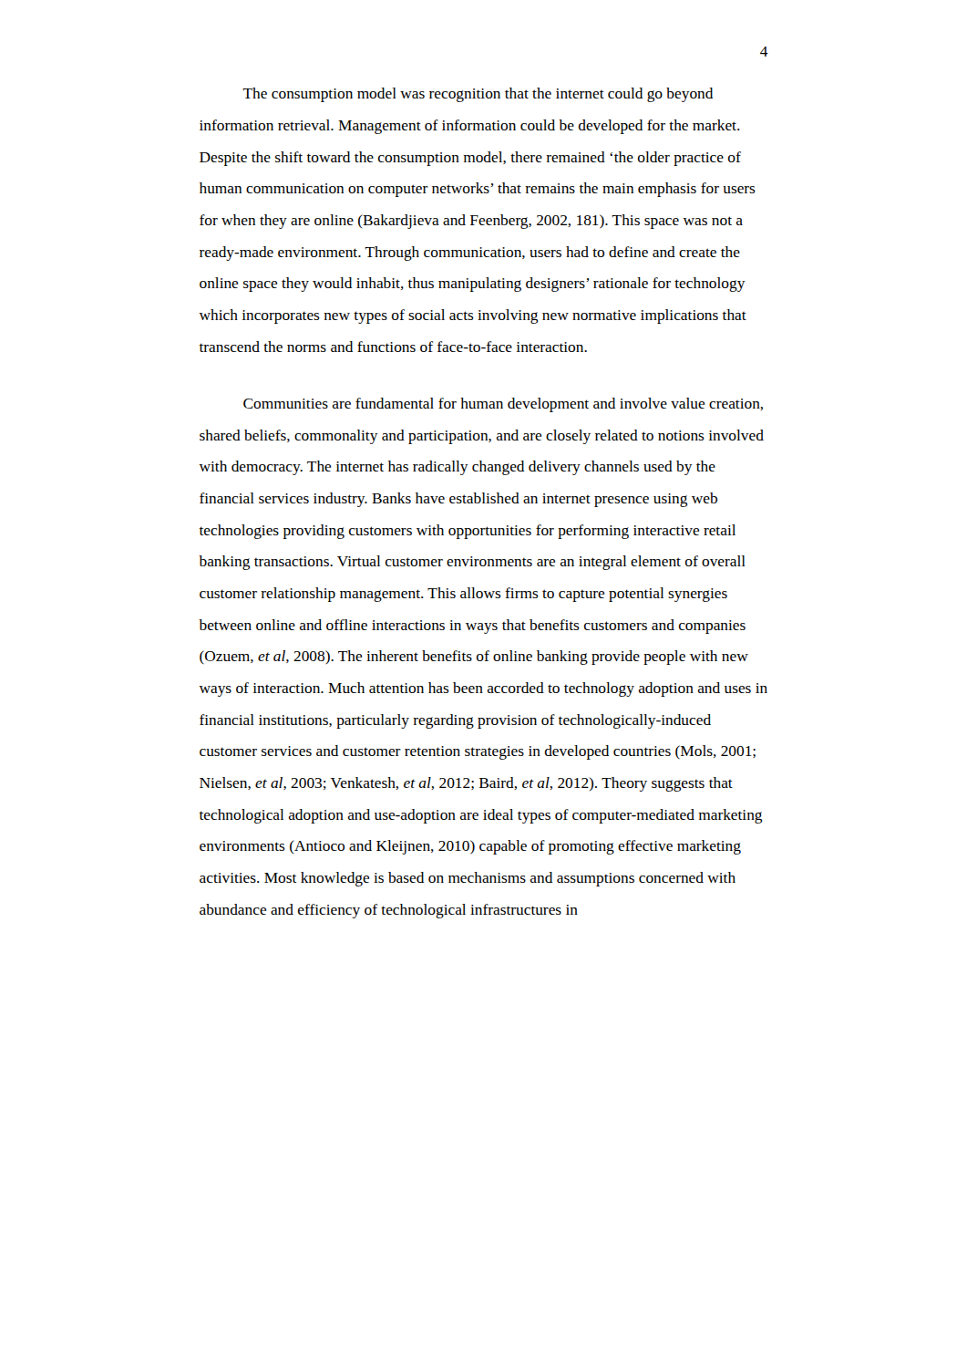4
The consumption model was recognition that the internet could go beyond information retrieval. Management of information could be developed for the market. Despite the shift toward the consumption model, there remained ‘the older practice of human communication on computer networks’ that remains the main emphasis for users for when they are online (Bakardjieva and Feenberg, 2002, 181). This space was not a ready-made environment. Through communication, users had to define and create the online space they would inhabit, thus manipulating designers’ rationale for technology which incorporates new types of social acts involving new normative implications that transcend the norms and functions of face-to-face interaction.
Communities are fundamental for human development and involve value creation, shared beliefs, commonality and participation, and are closely related to notions involved with democracy. The internet has radically changed delivery channels used by the financial services industry. Banks have established an internet presence using web technologies providing customers with opportunities for performing interactive retail banking transactions. Virtual customer environments are an integral element of overall customer relationship management. This allows firms to capture potential synergies between online and offline interactions in ways that benefits customers and companies (Ozuem, et al, 2008). The inherent benefits of online banking provide people with new ways of interaction. Much attention has been accorded to technology adoption and uses in financial institutions, particularly regarding provision of technologically-induced customer services and customer retention strategies in developed countries (Mols, 2001; Nielsen, et al, 2003; Venkatesh, et al, 2012; Baird, et al, 2012). Theory suggests that technological adoption and use-adoption are ideal types of computer-mediated marketing environments (Antioco and Kleijnen, 2010) capable of promoting effective marketing activities. Most knowledge is based on mechanisms and assumptions concerned with abundance and efficiency of technological infrastructures in